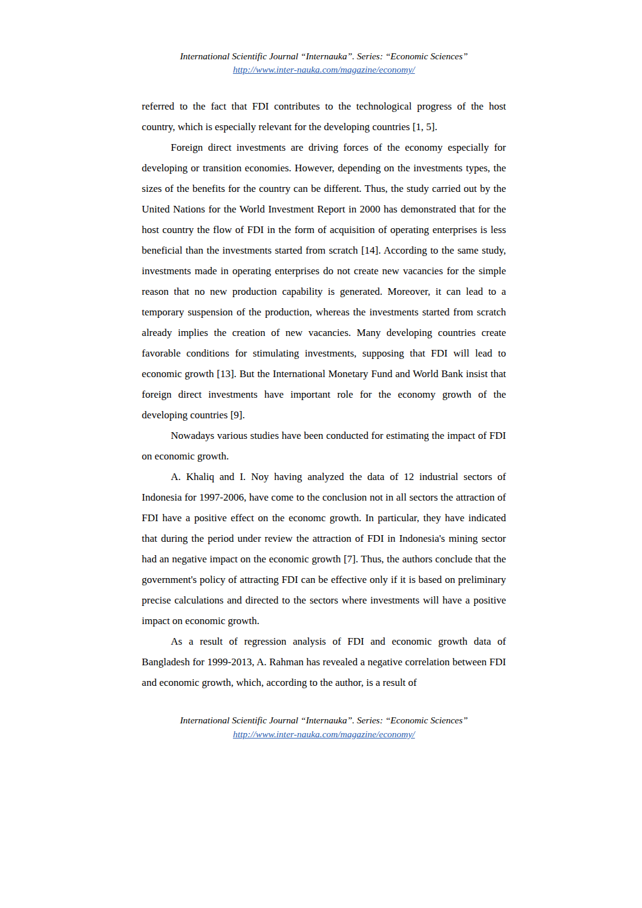International Scientific Journal “Internauka”. Series: “Economic Sciences”
http://www.inter-nauka.com/magazine/economy/
referred to the fact that FDI contributes to the technological progress of the host country, which is especially relevant for the developing countries [1, 5].
Foreign direct investments are driving forces of the economy especially for developing or transition economies. However, depending on the investments types, the sizes of the benefits for the country can be different. Thus, the study carried out by the United Nations for the World Investment Report in 2000 has demonstrated that for the host country the flow of FDI in the form of acquisition of operating enterprises is less beneficial than the investments started from scratch [14]. According to the same study, investments made in operating enterprises do not create new vacancies for the simple reason that no new production capability is generated. Moreover, it can lead to a temporary suspension of the production, whereas the investments started from scratch already implies the creation of new vacancies. Many developing countries create favorable conditions for stimulating investments, supposing that FDI will lead to economic growth [13]. But the International Monetary Fund and World Bank insist that foreign direct investments have important role for the economy growth of the developing countries [9].
Nowadays various studies have been conducted for estimating the impact of FDI on economic growth.
A. Khaliq and I. Noy having analyzed the data of 12 industrial sectors of Indonesia for 1997-2006, have come to the conclusion not in all sectors the attraction of FDI have a positive effect on the economc growth. In particular, they have indicated that during the period under review the attraction of FDI in Indonesia's mining sector had an negative impact on the economic growth [7]. Thus, the authors conclude that the government's policy of attracting FDI can be effective only if it is based on preliminary precise calculations and directed to the sectors where investments will have a positive impact on economic growth.
As a result of regression analysis of FDI and economic growth data of Bangladesh for 1999-2013, A. Rahman has revealed a negative correlation between FDI and economic growth, which, according to the author, is a result of
International Scientific Journal “Internauka”. Series: “Economic Sciences”
http://www.inter-nauka.com/magazine/economy/